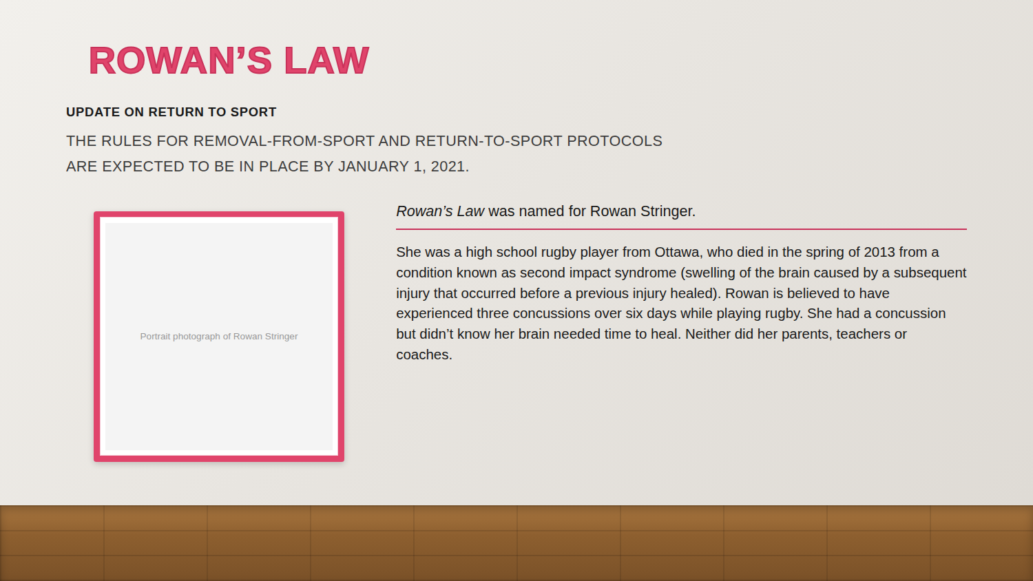Rowan’s Law
Update on Return to Sport
The rules for removal-from-sport and return-to-sport protocols
are expected to be in place by January 1, 2021.
Portrait photograph of Rowan Stringer
Rowan’s Law was named for Rowan Stringer.
She was a high school rugby player from Ottawa, who died in the spring of 2013 from a condition known as second impact syndrome (swelling of the brain caused by a subsequent injury that occurred before a previous injury healed). Rowan is believed to have experienced three concussions over six days while playing rugby. She had a concussion but didn’t know her brain needed time to heal. Neither did her parents, teachers or coaches.